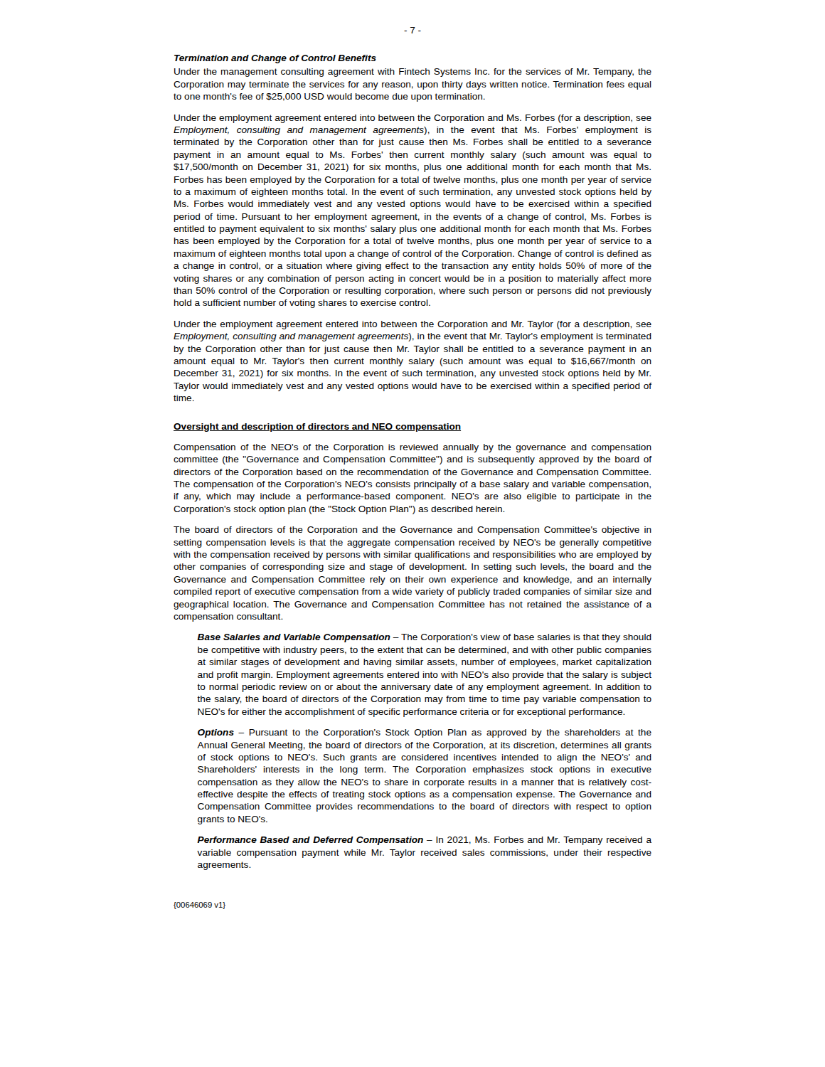- 7 -
Termination and Change of Control Benefits
Under the management consulting agreement with Fintech Systems Inc. for the services of Mr. Tempany, the Corporation may terminate the services for any reason, upon thirty days written notice. Termination fees equal to one month's fee of $25,000 USD would become due upon termination.
Under the employment agreement entered into between the Corporation and Ms. Forbes (for a description, see Employment, consulting and management agreements), in the event that Ms. Forbes' employment is terminated by the Corporation other than for just cause then Ms. Forbes shall be entitled to a severance payment in an amount equal to Ms. Forbes' then current monthly salary (such amount was equal to $17,500/month on December 31, 2021) for six months, plus one additional month for each month that Ms. Forbes has been employed by the Corporation for a total of twelve months, plus one month per year of service to a maximum of eighteen months total. In the event of such termination, any unvested stock options held by Ms. Forbes would immediately vest and any vested options would have to be exercised within a specified period of time. Pursuant to her employment agreement, in the events of a change of control, Ms. Forbes is entitled to payment equivalent to six months' salary plus one additional month for each month that Ms. Forbes has been employed by the Corporation for a total of twelve months, plus one month per year of service to a maximum of eighteen months total upon a change of control of the Corporation. Change of control is defined as a change in control, or a situation where giving effect to the transaction any entity holds 50% of more of the voting shares or any combination of person acting in concert would be in a position to materially affect more than 50% control of the Corporation or resulting corporation, where such person or persons did not previously hold a sufficient number of voting shares to exercise control.
Under the employment agreement entered into between the Corporation and Mr. Taylor (for a description, see Employment, consulting and management agreements), in the event that Mr. Taylor's employment is terminated by the Corporation other than for just cause then Mr. Taylor shall be entitled to a severance payment in an amount equal to Mr. Taylor's then current monthly salary (such amount was equal to $16,667/month on December 31, 2021) for six months. In the event of such termination, any unvested stock options held by Mr. Taylor would immediately vest and any vested options would have to be exercised within a specified period of time.
Oversight and description of directors and NEO compensation
Compensation of the NEO's of the Corporation is reviewed annually by the governance and compensation committee (the "Governance and Compensation Committee") and is subsequently approved by the board of directors of the Corporation based on the recommendation of the Governance and Compensation Committee. The compensation of the Corporation's NEO's consists principally of a base salary and variable compensation, if any, which may include a performance-based component. NEO's are also eligible to participate in the Corporation's stock option plan (the "Stock Option Plan") as described herein.
The board of directors of the Corporation and the Governance and Compensation Committee's objective in setting compensation levels is that the aggregate compensation received by NEO's be generally competitive with the compensation received by persons with similar qualifications and responsibilities who are employed by other companies of corresponding size and stage of development. In setting such levels, the board and the Governance and Compensation Committee rely on their own experience and knowledge, and an internally compiled report of executive compensation from a wide variety of publicly traded companies of similar size and geographical location. The Governance and Compensation Committee has not retained the assistance of a compensation consultant.
Base Salaries and Variable Compensation – The Corporation's view of base salaries is that they should be competitive with industry peers, to the extent that can be determined, and with other public companies at similar stages of development and having similar assets, number of employees, market capitalization and profit margin. Employment agreements entered into with NEO's also provide that the salary is subject to normal periodic review on or about the anniversary date of any employment agreement. In addition to the salary, the board of directors of the Corporation may from time to time pay variable compensation to NEO's for either the accomplishment of specific performance criteria or for exceptional performance.
Options – Pursuant to the Corporation's Stock Option Plan as approved by the shareholders at the Annual General Meeting, the board of directors of the Corporation, at its discretion, determines all grants of stock options to NEO's. Such grants are considered incentives intended to align the NEO's' and Shareholders' interests in the long term. The Corporation emphasizes stock options in executive compensation as they allow the NEO's to share in corporate results in a manner that is relatively cost-effective despite the effects of treating stock options as a compensation expense. The Governance and Compensation Committee provides recommendations to the board of directors with respect to option grants to NEO's.
Performance Based and Deferred Compensation – In 2021, Ms. Forbes and Mr. Tempany received a variable compensation payment while Mr. Taylor received sales commissions, under their respective agreements.
{00646069 v1}